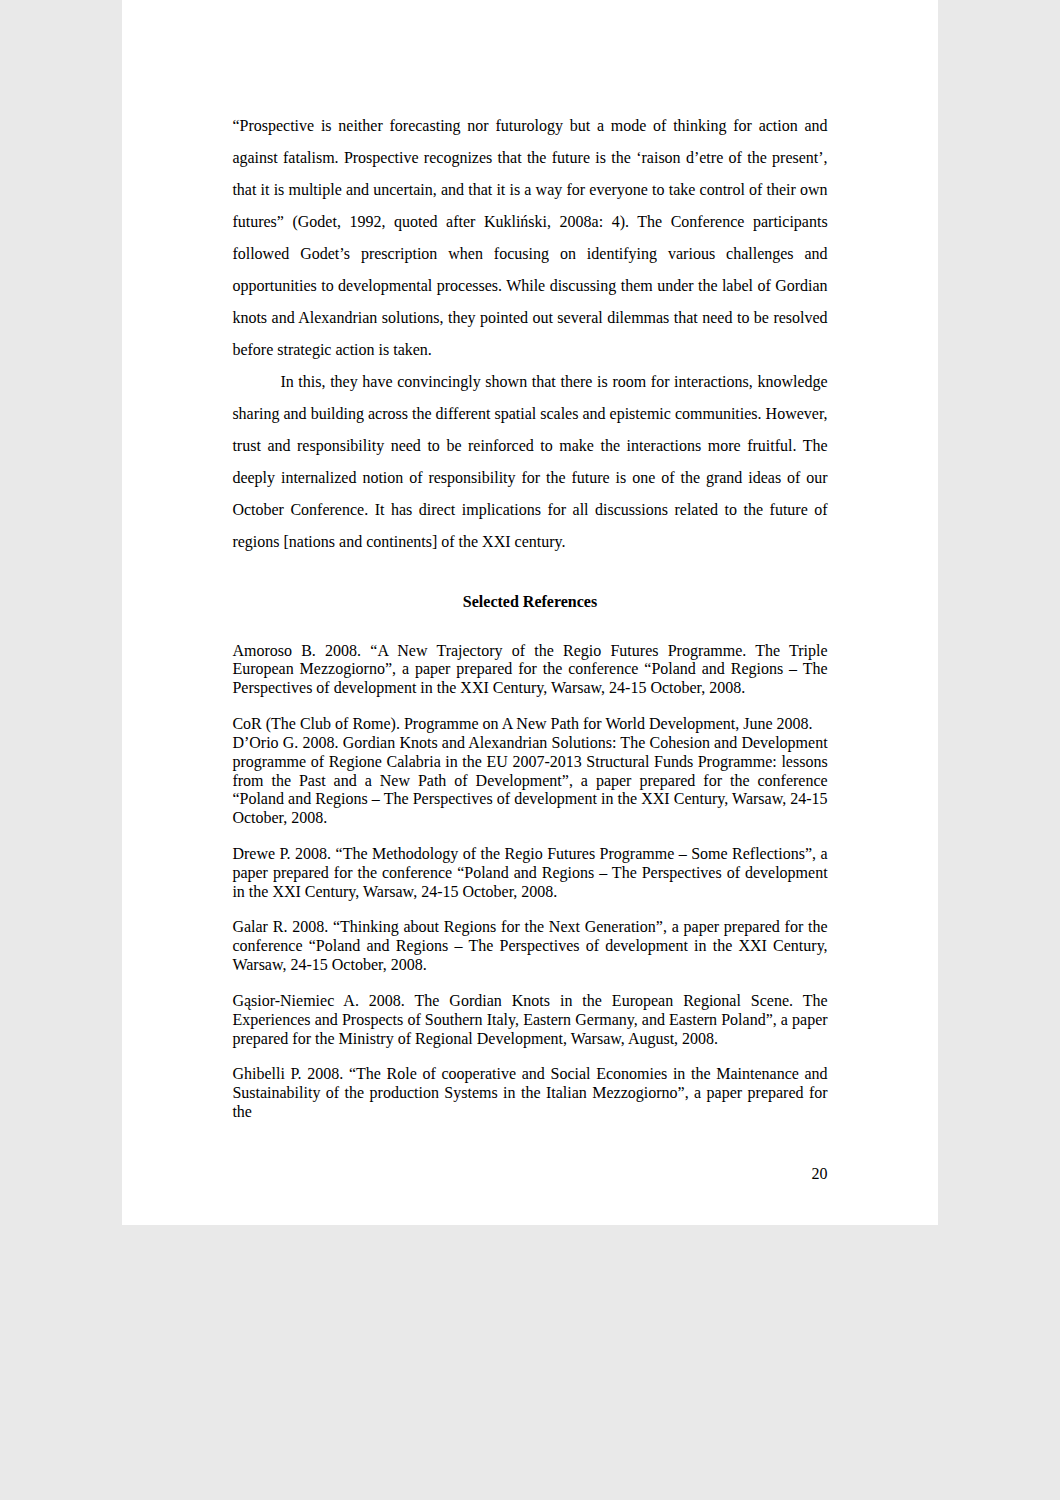“Prospective is neither forecasting nor futurology but a mode of thinking for action and against fatalism. Prospective recognizes that the future is the ‘raison d’etre of the present’, that it is multiple and uncertain, and that it is a way for everyone to take control of their own futures” (Godet, 1992, quoted after Kukliński, 2008a: 4). The Conference participants followed Godet’s prescription when focusing on identifying various challenges and opportunities to developmental processes. While discussing them under the label of Gordian knots and Alexandrian solutions, they pointed out several dilemmas that need to be resolved before strategic action is taken.
In this, they have convincingly shown that there is room for interactions, knowledge sharing and building across the different spatial scales and epistemic communities. However, trust and responsibility need to be reinforced to make the interactions more fruitful. The deeply internalized notion of responsibility for the future is one of the grand ideas of our October Conference. It has direct implications for all discussions related to the future of regions [nations and continents] of the XXI century.
Selected References
Amoroso B. 2008. “A New Trajectory of the Regio Futures Programme. The Triple European Mezzogiorno”, a paper prepared for the conference “Poland and Regions – The Perspectives of development in the XXI Century, Warsaw, 24-15 October, 2008.
CoR (The Club of Rome). Programme on A New Path for World Development, June 2008.
D’Orio G. 2008. Gordian Knots and Alexandrian Solutions: The Cohesion and Development programme of Regione Calabria in the EU 2007-2013 Structural Funds Programme: lessons from the Past and a New Path of Development”, a paper prepared for the conference “Poland and Regions – The Perspectives of development in the XXI Century, Warsaw, 24-15 October, 2008.
Drewe P. 2008. “The Methodology of the Regio Futures Programme – Some Reflections”, a paper prepared for the conference “Poland and Regions – The Perspectives of development in the XXI Century, Warsaw, 24-15 October, 2008.
Galar R. 2008. “Thinking about Regions for the Next Generation”, a paper prepared for the conference “Poland and Regions – The Perspectives of development in the XXI Century, Warsaw, 24-15 October, 2008.
Gąsior-Niemiec A. 2008. The Gordian Knots in the European Regional Scene. The Experiences and Prospects of Southern Italy, Eastern Germany, and Eastern Poland”, a paper prepared for the Ministry of Regional Development, Warsaw, August, 2008.
Ghibelli P. 2008. “The Role of cooperative and Social Economies in the Maintenance and Sustainability of the production Systems in the Italian Mezzogiorno”, a paper prepared for the
20